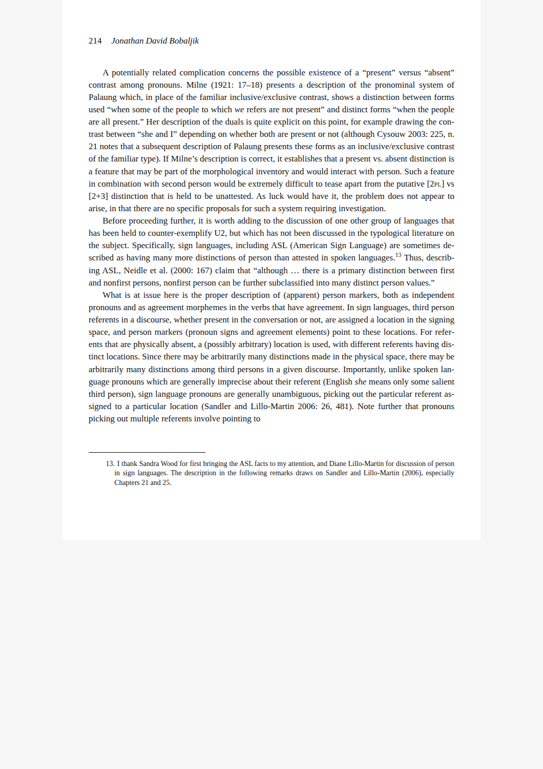214 Jonathan David Bobaljik
A potentially related complication concerns the possible existence of a “present” versus “absent” contrast among pronouns. Milne (1921: 17–18) presents a description of the pronominal system of Palaung which, in place of the familiar inclusive/exclusive contrast, shows a distinction between forms used “when some of the people to which we refers are not present” and distinct forms “when the people are all present.” Her description of the duals is quite explicit on this point, for example drawing the contrast between “she and I” depending on whether both are present or not (although Cysouw 2003: 225, n. 21 notes that a subsequent description of Palaung presents these forms as an inclusive/exclusive contrast of the familiar type). If Milne’s description is correct, it establishes that a present vs. absent distinction is a feature that may be part of the morphological inventory and would interact with person. Such a feature in combination with second person would be extremely difficult to tease apart from the putative [2pl] vs [2+3] distinction that is held to be unattested. As luck would have it, the problem does not appear to arise, in that there are no specific proposals for such a system requiring investigation.
Before proceeding further, it is worth adding to the discussion of one other group of languages that has been held to counter-exemplify U2, but which has not been discussed in the typological literature on the subject. Specifically, sign languages, including ASL (American Sign Language) are sometimes described as having many more distinctions of person than attested in spoken languages.13 Thus, describing ASL, Neidle et al. (2000: 167) claim that “although … there is a primary distinction between first and nonfirst persons, nonfirst person can be further subclassified into many distinct person values.”
What is at issue here is the proper description of (apparent) person markers, both as independent pronouns and as agreement morphemes in the verbs that have agreement. In sign languages, third person referents in a discourse, whether present in the conversation or not, are assigned a location in the signing space, and person markers (pronoun signs and agreement elements) point to these locations. For referents that are physically absent, a (possibly arbitrary) location is used, with different referents having distinct locations. Since there may be arbitrarily many distinctions made in the physical space, there may be arbitrarily many distinctions among third persons in a given discourse. Importantly, unlike spoken language pronouns which are generally imprecise about their referent (English she means only some salient third person), sign language pronouns are generally unambiguous, picking out the particular referent assigned to a particular location (Sandler and Lillo-Martin 2006: 26, 481). Note further that pronouns picking out multiple referents involve pointing to
13. I thank Sandra Wood for first bringing the ASL facts to my attention, and Diane Lillo-Martin for discussion of person in sign languages. The description in the following remarks draws on Sandler and Lillo-Martin (2006), especially Chapters 21 and 25.